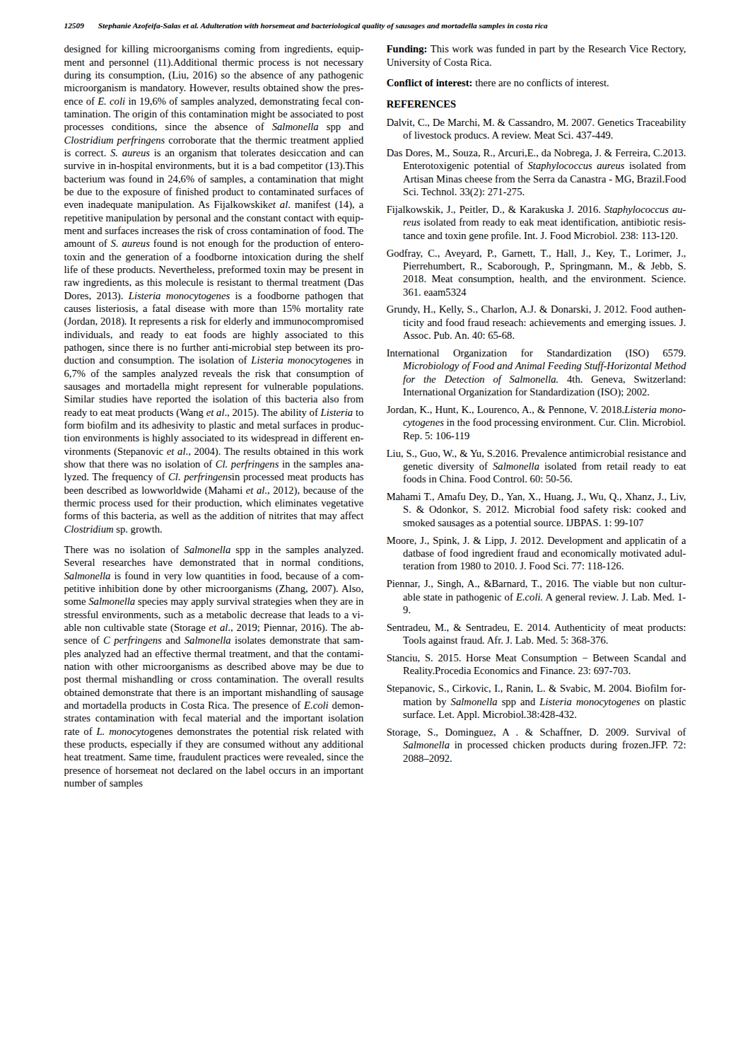12509 Stephanie Azofeifa-Salas et al. Adulteration with horsemeat and bacteriological quality of sausages and mortadella samples in costa rica
designed for killing microorganisms coming from ingredients, equipment and personnel (11).Additional thermic process is not necessary during its consumption, (Liu, 2016) so the absence of any pathogenic microorganism is mandatory. However, results obtained show the presence of E. coli in 19,6% of samples analyzed, demonstrating fecal contamination. The origin of this contamination might be associated to post processes conditions, since the absence of Salmonella spp and Clostridium perfringens corroborate that the thermic treatment applied is correct. S. aureus is an organism that tolerates desiccation and can survive in in-hospital environments, but it is a bad competitor (13).This bacterium was found in 24,6% of samples, a contamination that might be due to the exposure of finished product to contaminated surfaces of even inadequate manipulation. As Fijalkowskiket al. manifest (14), a repetitive manipulation by personal and the constant contact with equipment and surfaces increases the risk of cross contamination of food. The amount of S. aureus found is not enough for the production of enterotoxin and the generation of a foodborne intoxication during the shelf life of these products. Nevertheless, preformed toxin may be present in raw ingredients, as this molecule is resistant to thermal treatment (Das Dores, 2013). Listeria monocytogenes is a foodborne pathogen that causes listeriosis, a fatal disease with more than 15% mortality rate (Jordan, 2018). It represents a risk for elderly and immunocompromised individuals, and ready to eat foods are highly associated to this pathogen, since there is no further anti-microbial step between its production and consumption. The isolation of Listeria monocytogenes in 6,7% of the samples analyzed reveals the risk that consumption of sausages and mortadella might represent for vulnerable populations. Similar studies have reported the isolation of this bacteria also from ready to eat meat products (Wang et al., 2015). The ability of Listeria to form biofilm and its adhesivity to plastic and metal surfaces in production environments is highly associated to its widespread in different environments (Stepanovic et al., 2004). The results obtained in this work show that there was no isolation of Cl. perfringens in the samples analyzed. The frequency of Cl. perfringensin processed meat products has been described as lowworldwide (Mahami et al., 2012), because of the thermic process used for their production, which eliminates vegetative forms of this bacteria, as well as the addition of nitrites that may affect Clostridium sp. growth.
There was no isolation of Salmonella spp in the samples analyzed. Several researches have demonstrated that in normal conditions, Salmonella is found in very low quantities in food, because of a competitive inhibition done by other microorganisms (Zhang, 2007). Also, some Salmonella species may apply survival strategies when they are in stressful environments, such as a metabolic decrease that leads to a viable non cultivable state (Storage et al., 2019; Piennar, 2016). The absence of C perfringens and Salmonella isolates demonstrate that samples analyzed had an effective thermal treatment, and that the contamination with other microorganisms as described above may be due to post thermal mishandling or cross contamination. The overall results obtained demonstrate that there is an important mishandling of sausage and mortadella products in Costa Rica. The presence of E.coli demonstrates contamination with fecal material and the important isolation rate of L. monocytogenes demonstrates the potential risk related with these products, especially if they are consumed without any additional heat treatment. Same time, fraudulent practices were revealed, since the presence of horsemeat not declared on the label occurs in an important number of samples
Funding: This work was funded in part by the Research Vice Rectory, University of Costa Rica.
Conflict of interest: there are no conflicts of interest.
REFERENCES
Dalvit, C., De Marchi, M. & Cassandro, M. 2007. Genetics Traceability of livestock producs. A review. Meat Sci. 437-449.
Das Dores, M., Souza, R., Arcuri,E., da Nobrega, J. & Ferreira, C.2013. Enterotoxigenic potential of Staphylococcus aureus isolated from Artisan Minas cheese from the Serra da Canastra - MG, Brazil.Food Sci. Technol. 33(2): 271-275.
Fijalkowskik, J., Peitler, D., & Karakuska J. 2016. Staphylococcus aureus isolated from ready to eak meat identification, antibiotic resistance and toxin gene profile. Int. J. Food Microbiol. 238: 113-120.
Godfray, C., Aveyard, P., Garnett, T., Hall, J., Key, T., Lorimer, J., Pierrehumbert, R., Scaborough, P., Springmann, M., & Jebb, S. 2018. Meat consumption, health, and the environment. Science. 361. eaam5324
Grundy, H., Kelly, S., Charlon, A.J. & Donarski, J. 2012. Food authenticity and food fraud reseach: achievements and emerging issues. J. Assoc. Pub. An. 40: 65-68.
International Organization for Standardization (ISO) 6579. Microbiology of Food and Animal Feeding Stuff-Horizontal Method for the Detection of Salmonella. 4th. Geneva, Switzerland: International Organization for Standardization (ISO); 2002.
Jordan, K., Hunt, K., Lourenco, A., & Pennone, V. 2018.Listeria monocytogenes in the food processing environment. Cur. Clin. Microbiol. Rep. 5: 106-119
Liu, S., Guo, W., & Yu, S.2016. Prevalence antimicrobial resistance and genetic diversity of Salmonella isolated from retail ready to eat foods in China. Food Control. 60: 50-56.
Mahami T., Amafu Dey, D., Yan, X., Huang, J., Wu, Q., Xhanz, J., Liv, S. & Odonkor, S. 2012. Microbial food safety risk: cooked and smoked sausages as a potential source. IJBPAS. 1: 99-107
Moore, J., Spink, J. & Lipp, J. 2012. Development and applicatin of a datbase of food ingredient fraud and economically motivated adulteration from 1980 to 2010. J. Food Sci. 77: 118-126.
Piennar, J., Singh, A., &Barnard, T., 2016. The viable but non culturable state in pathogenic of E.coli. A general review. J. Lab. Med. 1-9.
Sentradeu, M., & Sentradeu, E. 2014. Authenticity of meat products: Tools against fraud. Afr. J. Lab. Med. 5: 368-376.
Stanciu, S. 2015. Horse Meat Consumption − Between Scandal and Reality.Procedia Economics and Finance. 23: 697-703.
Stepanovic, S., Cirkovic, I., Ranin, L. & Svabic, M. 2004. Biofilm formation by Salmonella spp and Listeria monocytogenes on plastic surface. Let. Appl. Microbiol. 38:428-432.
Storage, S., Dominguez, A . & Schaffner, D. 2009. Survival of Salmonella in processed chicken products during frozen.JFP. 72: 2088–2092.